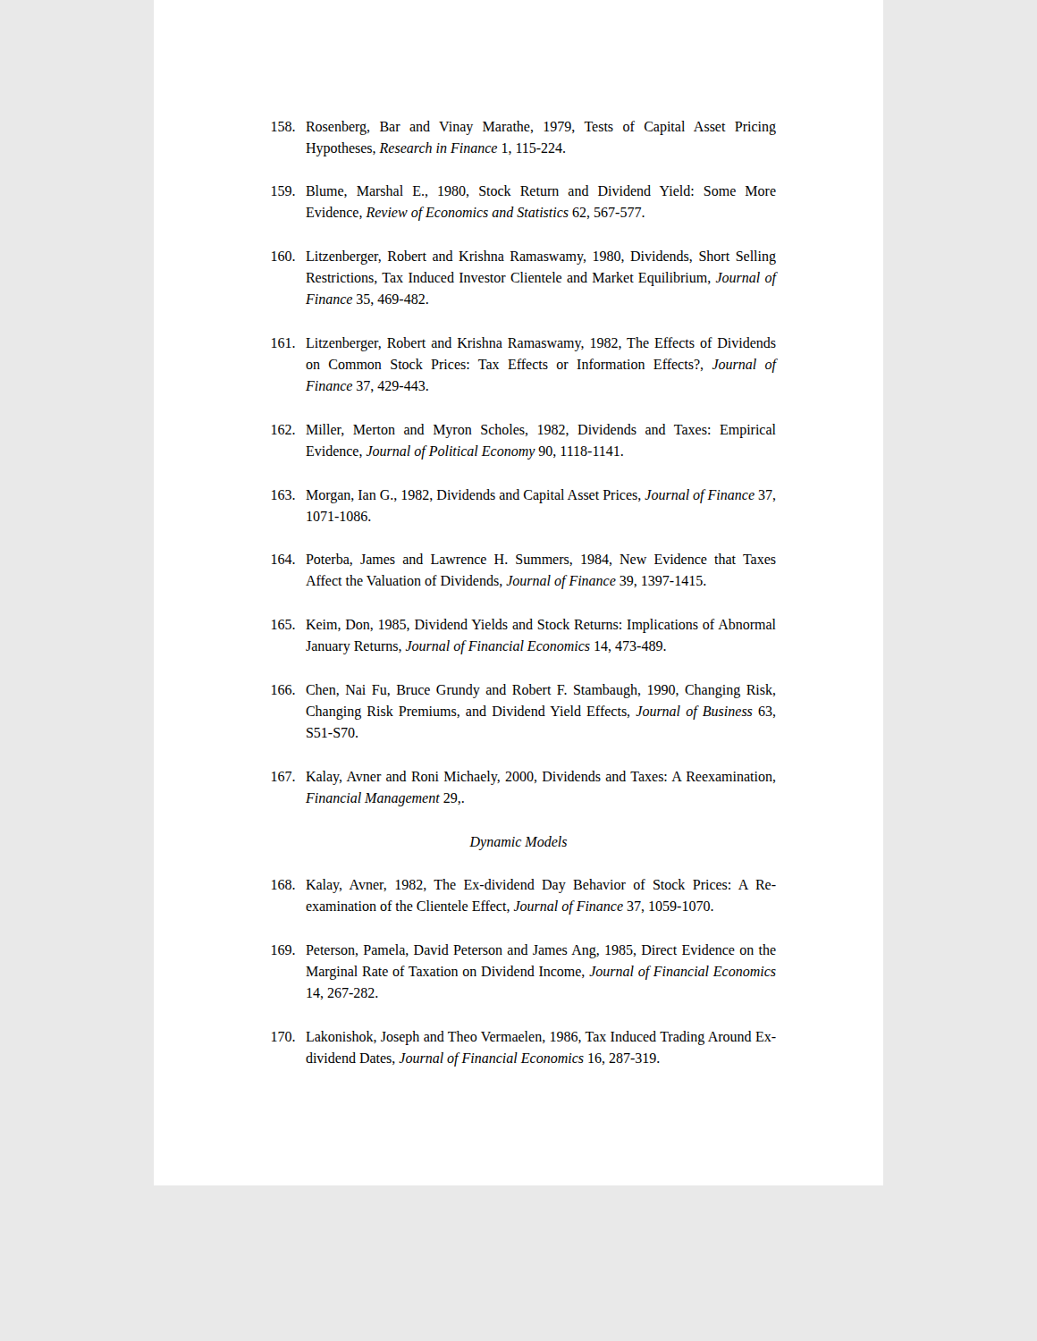158. Rosenberg, Bar and Vinay Marathe, 1979, Tests of Capital Asset Pricing Hypotheses, Research in Finance 1, 115-224.
159. Blume, Marshal E., 1980, Stock Return and Dividend Yield: Some More Evidence, Review of Economics and Statistics 62, 567-577.
160. Litzenberger, Robert and Krishna Ramaswamy, 1980, Dividends, Short Selling Restrictions, Tax Induced Investor Clientele and Market Equilibrium, Journal of Finance 35, 469-482.
161. Litzenberger, Robert and Krishna Ramaswamy, 1982, The Effects of Dividends on Common Stock Prices: Tax Effects or Information Effects?, Journal of Finance 37, 429-443.
162. Miller, Merton and Myron Scholes, 1982, Dividends and Taxes: Empirical Evidence, Journal of Political Economy 90, 1118-1141.
163. Morgan, Ian G., 1982, Dividends and Capital Asset Prices, Journal of Finance 37, 1071-1086.
164. Poterba, James and Lawrence H. Summers, 1984, New Evidence that Taxes Affect the Valuation of Dividends, Journal of Finance 39, 1397-1415.
165. Keim, Don, 1985, Dividend Yields and Stock Returns: Implications of Abnormal January Returns, Journal of Financial Economics 14, 473-489.
166. Chen, Nai Fu, Bruce Grundy and Robert F. Stambaugh, 1990, Changing Risk, Changing Risk Premiums, and Dividend Yield Effects, Journal of Business 63, S51-S70.
167. Kalay, Avner and Roni Michaely, 2000, Dividends and Taxes: A Reexamination, Financial Management 29,.
Dynamic Models
168. Kalay, Avner, 1982, The Ex-dividend Day Behavior of Stock Prices: A Re-examination of the Clientele Effect, Journal of Finance 37, 1059-1070.
169. Peterson, Pamela, David Peterson and James Ang, 1985, Direct Evidence on the Marginal Rate of Taxation on Dividend Income, Journal of Financial Economics 14, 267-282.
170. Lakonishok, Joseph and Theo Vermaelen, 1986, Tax Induced Trading Around Ex-dividend Dates, Journal of Financial Economics 16, 287-319.